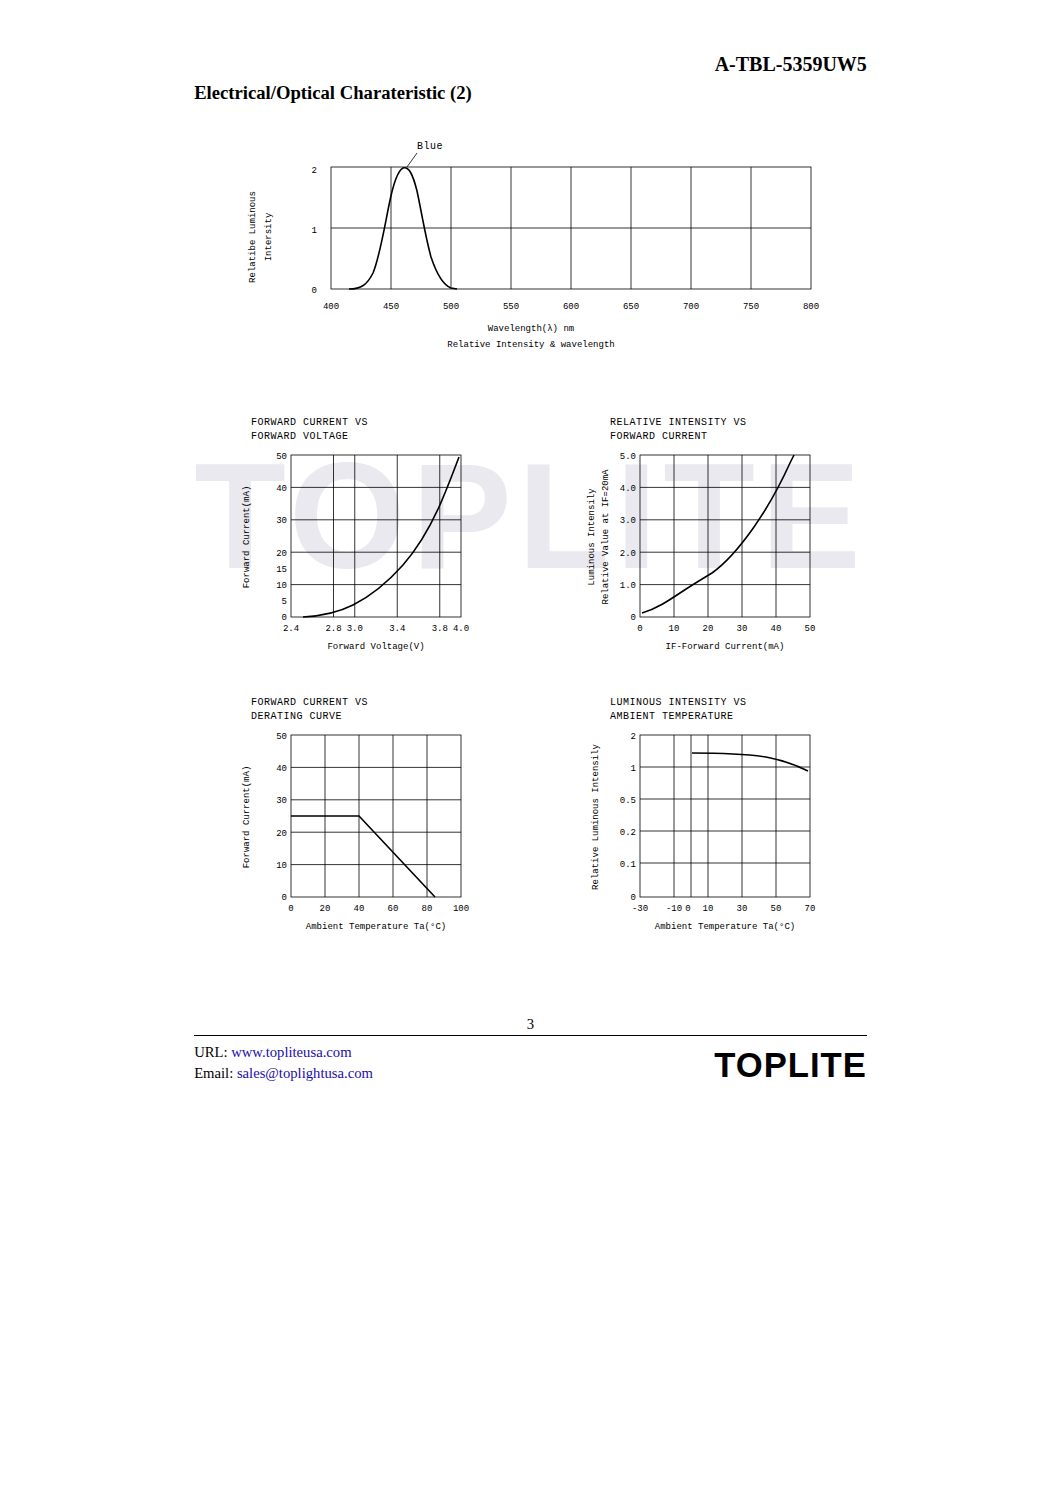TOPLITE
A-TBL-5359UW5
Electrical/Optical Charateristic (2)
2 1 0 Relatibe Luminous Intersity 400 450 500 550 600 650 700 750 800 Blue Wavelength(λ) nm Relative Intensity & wavelength
ROW 1: IF vs VF | Relative Intensity vs IF
FORWARD CURRENT VS FORWARD VOLTAGE Forward Current(mA) 50 40 30 20 15 10 5 0 2.4 2.8 3.0 3.4 3.8 4.0 Forward Voltage(V)
RELATIVE INTENSITY VS FORWARD CURRENT Luminous Intensily Relative Value at IF=20mA 5.0 4.0 3.0 2.0 1.0 0 0 10 20 30 40 50 IF-Forward Current(mA)
ROW 2: Derating curve | Luminous intensity vs ambient temperature
FORWARD CURRENT VS DERATING CURVE Forward Current(mA) 50 40 30 20 10 0 0 20 40 60 80 100 Ambient Temperature Ta(°C)
LUMINOUS INTENSITY VS AMBIENT TEMPERATURE Relative Luminous Intensily 2 1 0.5 0.2 0.1 0 -30 -10 0 10 30 50 70 Ambient Temperature Ta(°C)
3
URL: www.topliteusa.com
Email: sales@toplightusa.com
TOPLITE